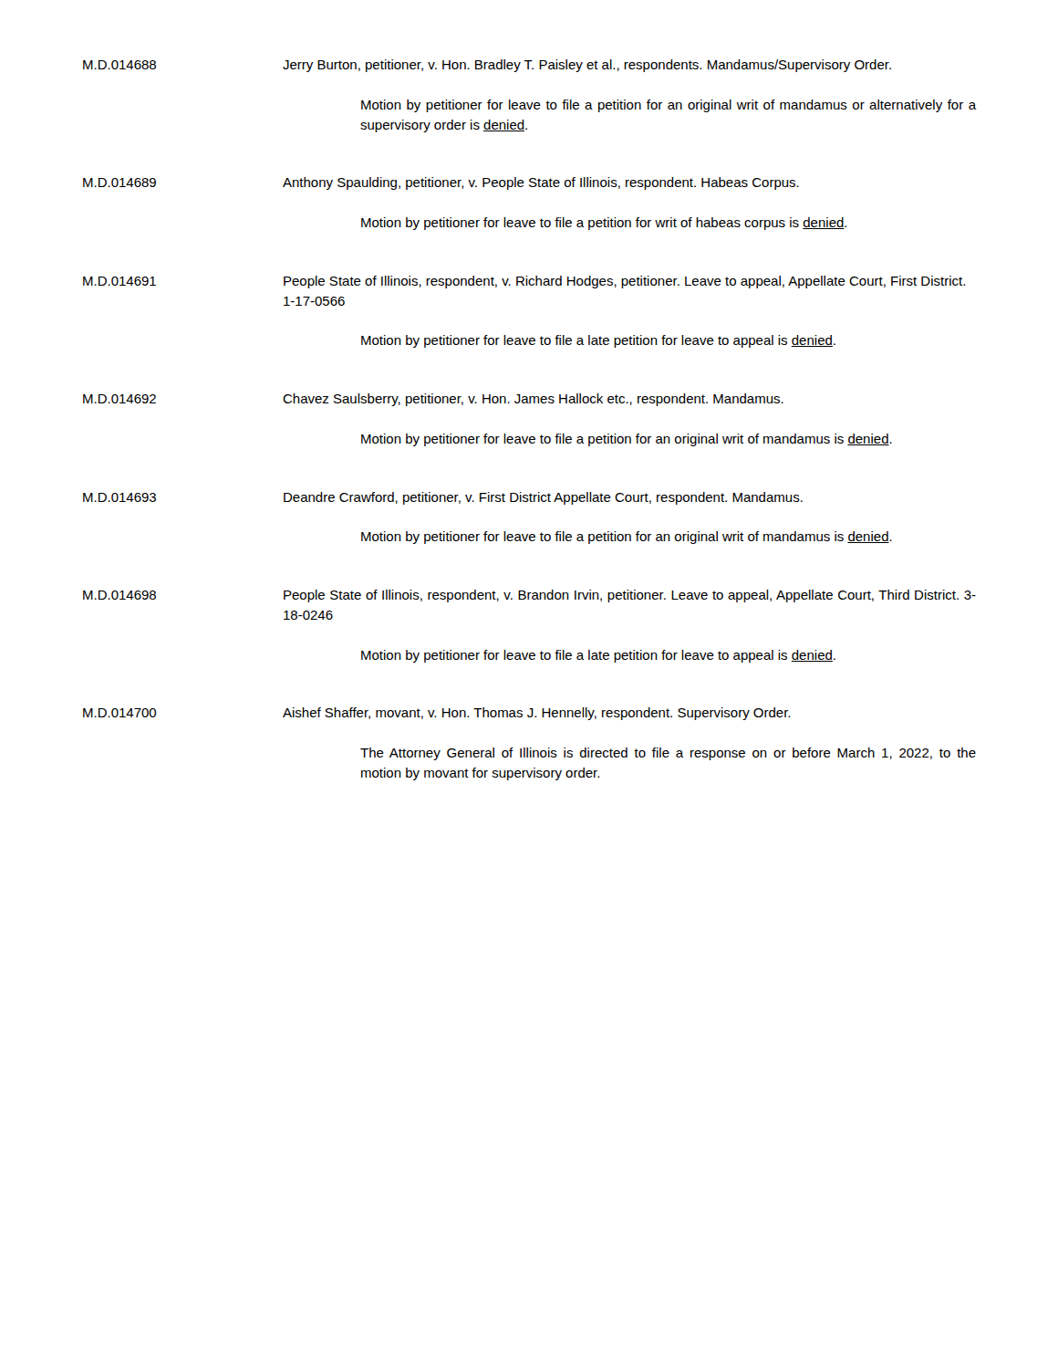M.D.014688
Jerry Burton, petitioner, v. Hon. Bradley T. Paisley et al., respondents. Mandamus/Supervisory Order.
Motion by petitioner for leave to file a petition for an original writ of mandamus or alternatively for a supervisory order is denied.
M.D.014689
Anthony Spaulding, petitioner, v. People State of Illinois, respondent. Habeas Corpus.
Motion by petitioner for leave to file a petition for writ of habeas corpus is denied.
M.D.014691
People State of Illinois, respondent, v. Richard Hodges, petitioner. Leave to appeal, Appellate Court, First District.
1-17-0566
Motion by petitioner for leave to file a late petition for leave to appeal is denied.
M.D.014692
Chavez Saulsberry, petitioner, v. Hon. James Hallock etc., respondent. Mandamus.
Motion by petitioner for leave to file a petition for an original writ of mandamus is denied.
M.D.014693
Deandre Crawford, petitioner, v. First District Appellate Court, respondent. Mandamus.
Motion by petitioner for leave to file a petition for an original writ of mandamus is denied.
M.D.014698
People State of Illinois, respondent, v. Brandon Irvin, petitioner. Leave to appeal, Appellate Court, Third District. 3-18-0246
Motion by petitioner for leave to file a late petition for leave to appeal is denied.
M.D.014700
Aishef Shaffer, movant, v. Hon. Thomas J. Hennelly, respondent. Supervisory Order.
The Attorney General of Illinois is directed to file a response on or before March 1, 2022, to the motion by movant for supervisory order.